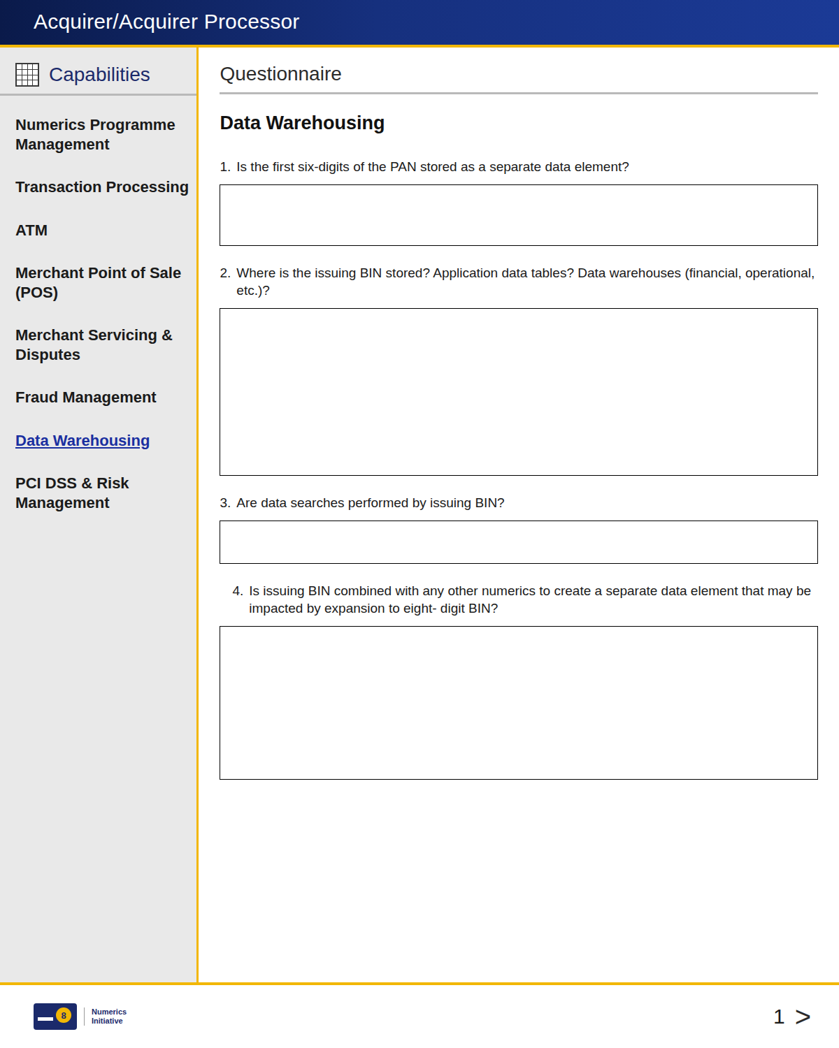Acquirer/Acquirer Processor
Capabilities
Numerics Programme Management
Transaction Processing
ATM
Merchant Point of Sale (POS)
Merchant Servicing & Disputes
Fraud Management
Data Warehousing
PCI DSS & Risk Management
Questionnaire
Data Warehousing
1 Is the first six-digits of the PAN stored as a separate data element?
2 Where is the issuing BIN stored? Application data tables? Data warehouses (financial, operational, etc.)?
3 Are data searches performed by issuing BIN?
4 Is issuing BIN combined with any other numerics to create a separate data element that may be impacted by expansion to eight- digit BIN?
8
Numerics
Initiative
1 >